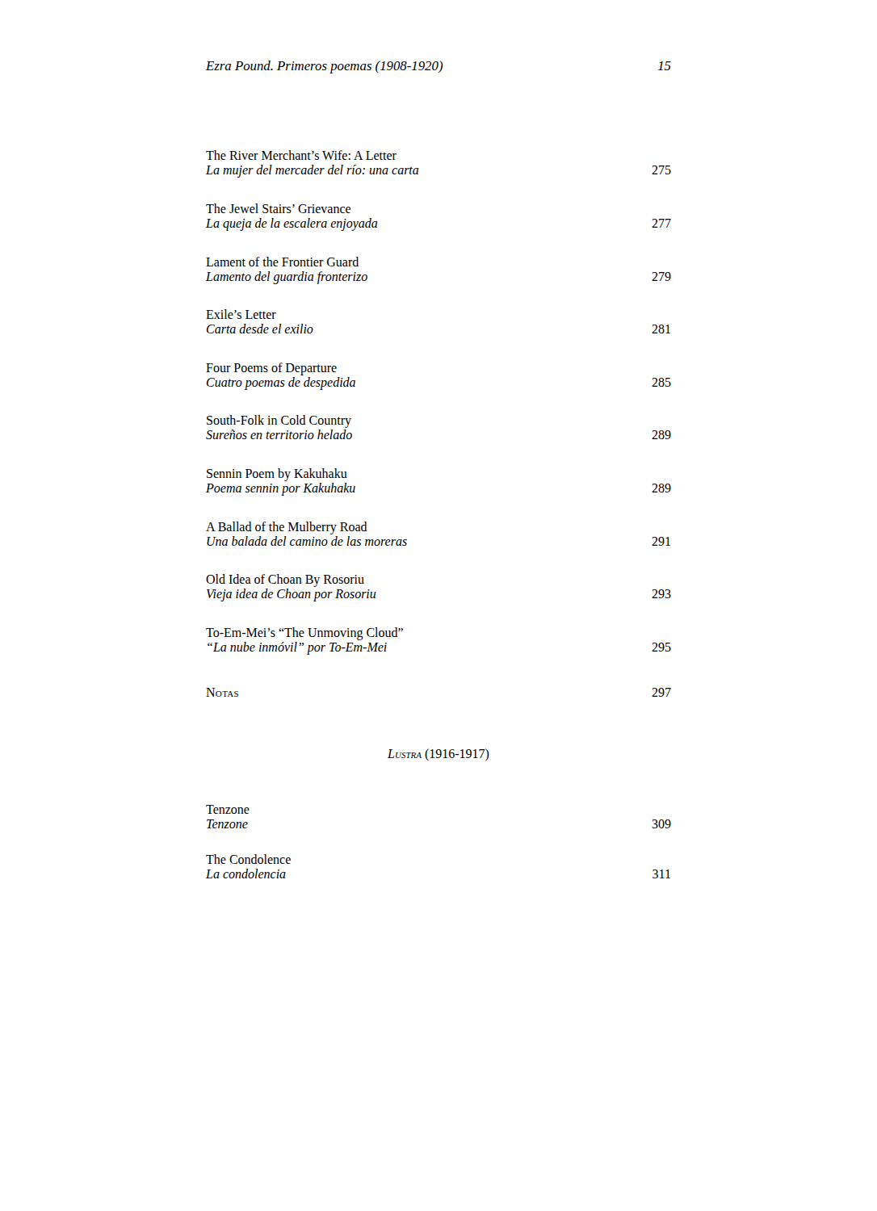Ezra Pound. Primeros poemas (1908-1920) 15
The River Merchant’s Wife: A Letter La mujer del mercader del río: una carta
275
The Jewel Stairs’ Grievance La queja de la escalera enjoyada
277
Lament of the Frontier Guard Lamento del guardia fronterizo
279
Exile’s Letter Carta desde el exilio
281
Four Poems of Departure Cuatro poemas de despedida
285
South-Folk in Cold Country Sureños en territorio helado
289
Sennin Poem by Kakuhaku Poema sennin por Kakuhaku
289
A Ballad of the Mulberry Road Una balada del camino de las moreras
291
Old Idea of Choan By Rosoriu Vieja idea de Choan por Rosoriu
293
To-Em-Mei’s “The Unmoving Cloud” “La nube inmóvil” por To-Em-Mei
295
Notas 297
Lustra (1916-1917)
Tenzone Tenzone
309
The Condolence La condolencia
311